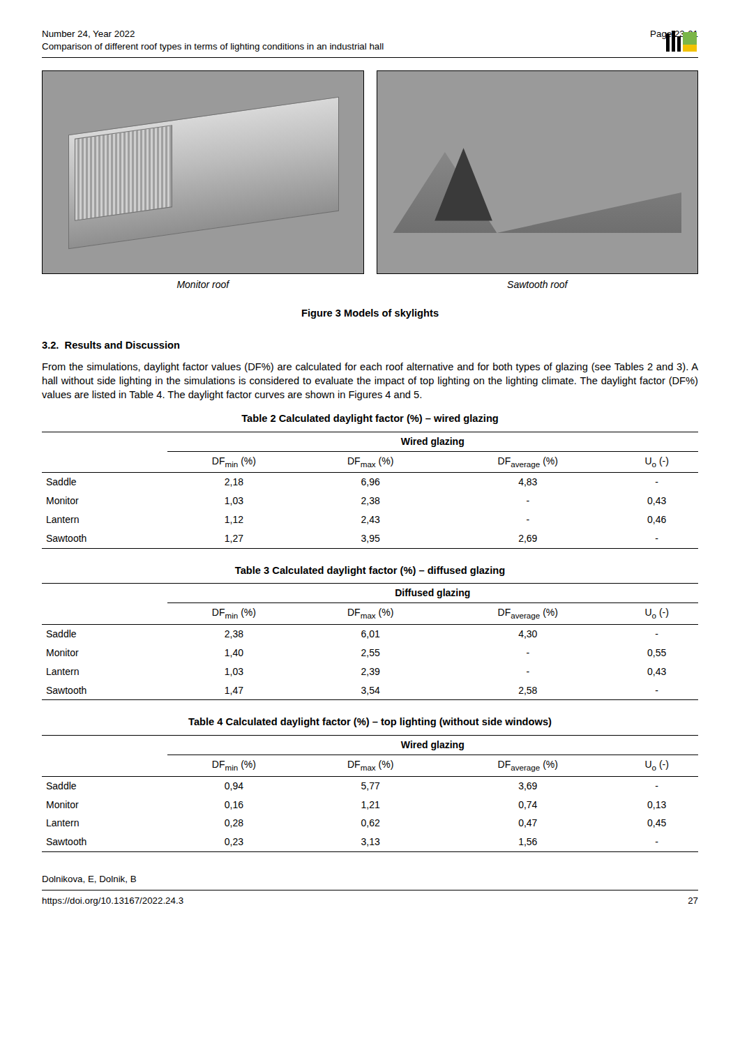Number 24, Year 2022
Page 23-31
Comparison of different roof types in terms of lighting conditions in an industrial hall
Monitor roof
Sawtooth roof
Figure 3 Models of skylights
3.2. Results and Discussion
From the simulations, daylight factor values (DF%) are calculated for each roof alternative and for both types of glazing (see Tables 2 and 3). A hall without side lighting in the simulations is considered to evaluate the impact of top lighting on the lighting climate. The daylight factor (DF%) values are listed in Table 4. The daylight factor curves are shown in Figures 4 and 5.
Table 2 Calculated daylight factor (%) – wired glazing
| | Wired glazing |
| | DF min (%) | DF max (%) | DF average (%) | U o (-) |
| Saddle | 2,18 | 6,96 | 4,83 | - |
| Monitor | 1,03 | 2,38 | - | 0,43 |
| Lantern | 1,12 | 2,43 | - | 0,46 |
| Sawtooth | 1,27 | 3,95 | 2,69 | - |
Table 3 Calculated daylight factor (%) – diffused glazing
| | Diffused glazing |
| | DF min (%) | DF max (%) | DF average (%) | U o (-) |
| Saddle | 2,38 | 6,01 | 4,30 | - |
| Monitor | 1,40 | 2,55 | - | 0,55 |
| Lantern | 1,03 | 2,39 | - | 0,43 |
| Sawtooth | 1,47 | 3,54 | 2,58 | - |
Table 4 Calculated daylight factor (%) – top lighting (without side windows)
| | Wired glazing |
| | DF min (%) | DF max (%) | DF average (%) | U o (-) |
| Saddle | 0,94 | 5,77 | 3,69 | - |
| Monitor | 0,16 | 1,21 | 0,74 | 0,13 |
| Lantern | 0,28 | 0,62 | 0,47 | 0,45 |
| Sawtooth | 0,23 | 3,13 | 1,56 | - |
Dolnikova, E, Dolnik, B
https://doi.org/10.13167/2022.24.3 27